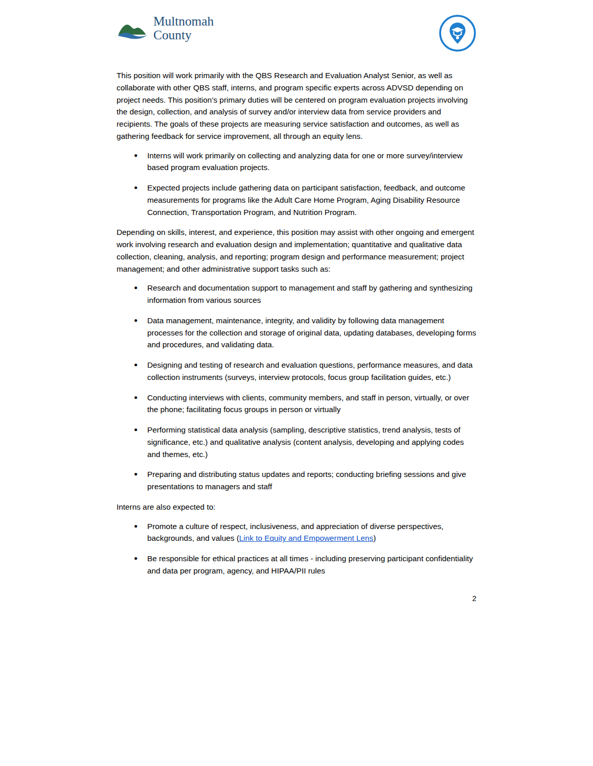Multnomah County
This position will work primarily with the QBS Research and Evaluation Analyst Senior, as well as collaborate with other QBS staff, interns, and program specific experts across ADVSD depending on project needs. This position’s primary duties will be centered on program evaluation projects involving the design, collection, and analysis of survey and/or interview data from service providers and recipients. The goals of these projects are measuring service satisfaction and outcomes, as well as gathering feedback for service improvement, all through an equity lens.
Interns will work primarily on collecting and analyzing data for one or more survey/interview based program evaluation projects.
Expected projects include gathering data on participant satisfaction, feedback, and outcome measurements for programs like the Adult Care Home Program, Aging Disability Resource Connection, Transportation Program, and Nutrition Program.
Depending on skills, interest, and experience, this position may assist with other ongoing and emergent work involving research and evaluation design and implementation; quantitative and qualitative data collection, cleaning, analysis, and reporting; program design and performance measurement; project management; and other administrative support tasks such as:
Research and documentation support to management and staff by gathering and synthesizing information from various sources
Data management, maintenance, integrity, and validity by following data management processes for the collection and storage of original data, updating databases, developing forms and procedures, and validating data.
Designing and testing of research and evaluation questions, performance measures, and data collection instruments (surveys, interview protocols, focus group facilitation guides, etc.)
Conducting interviews with clients, community members, and staff in person, virtually, or over the phone; facilitating focus groups in person or virtually
Performing statistical data analysis (sampling, descriptive statistics, trend analysis, tests of significance, etc.) and qualitative analysis (content analysis, developing and applying codes and themes, etc.)
Preparing and distributing status updates and reports; conducting briefing sessions and give presentations to managers and staff
Interns are also expected to:
Promote a culture of respect, inclusiveness, and appreciation of diverse perspectives, backgrounds, and values (Link to Equity and Empowerment Lens)
Be responsible for ethical practices at all times - including preserving participant confidentiality and data per program, agency, and HIPAA/PII rules
2